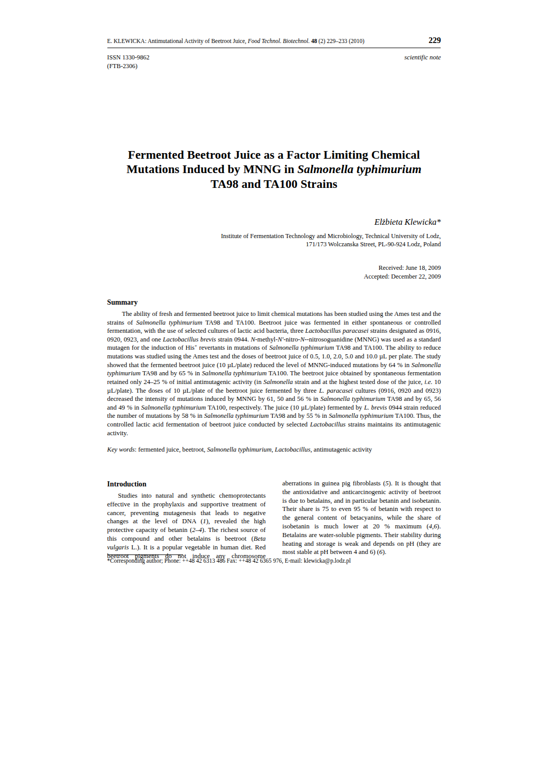E. KLEWICKA: Antimutational Activity of Beetroot Juice, Food Technol. Biotechnol. 48 (2) 229–233 (2010)
229
ISSN 1330-9862
(FTB-2306)
scientific note
Fermented Beetroot Juice as a Factor Limiting Chemical
Mutations Induced by MNNG in Salmonella typhimurium
TA98 and TA100 Strains
Elżbieta Klewicka*
Institute of Fermentation Technology and Microbiology, Technical University of Lodz,
171/173 Wolczanska Street, PL-90-924 Lodz, Poland
Received: June 18, 2009
Accepted: December 22, 2009
Summary
The ability of fresh and fermented beetroot juice to limit chemical mutations has been studied using the Ames test and the strains of Salmonella typhimurium TA98 and TA100. Beetroot juice was fermented in either spontaneous or controlled fermentation, with the use of selected cultures of lactic acid bacteria, three Lactobacillus paracasei strains designated as 0916, 0920, 0923, and one Lactobacillus brevis strain 0944. N-methyl-N'-nitro-N--nitrosoguanidine (MNNG) was used as a standard mutagen for the induction of His+ revertants in mutations of Salmonella typhimurium TA98 and TA100. The ability to reduce mutations was studied using the Ames test and the doses of beetroot juice of 0.5, 1.0, 2.0, 5.0 and 10.0 µL per plate. The study showed that the fermented beetroot juice (10 µL/plate) reduced the level of MNNG-induced mutations by 64 % in Salmonella typhimurium TA98 and by 65 % in Salmonella typhimurium TA100. The beetroot juice obtained by spontaneous fermentation retained only 24–25 % of initial antimutagenic activity (in Salmonella strain and at the highest tested dose of the juice, i.e. 10 µL/plate). The doses of 10 µL/plate of the beetroot juice fermented by three L. paracasei cultures (0916, 0920 and 0923) decreased the intensity of mutations induced by MNNG by 61, 50 and 56 % in Salmonella typhimurium TA98 and by 65, 56 and 49 % in Salmonella typhimurium TA100, respectively. The juice (10 µL/plate) fermented by L. brevis 0944 strain reduced the number of mutations by 58 % in Salmonella typhimurium TA98 and by 55 % in Salmonella typhimurium TA100. Thus, the controlled lactic acid fermentation of beetroot juice conducted by selected Lactobacillus strains maintains its antimutagenic activity.
Key words: fermented juice, beetroot, Salmonella typhimurium, Lactobacillus, antimutagenic activity
Introduction
Studies into natural and synthetic chemoprotectants effective in the prophylaxis and supportive treatment of cancer, preventing mutagenesis that leads to negative changes at the level of DNA (1), revealed the high protective capacity of betanin (2–4). The richest source of this compound and other betalains is beetroot (Beta vulgaris L.). It is a popular vegetable in human diet. Red beetroot pigments do not induce any chromosome aberrations in guinea pig fibroblasts (5). It is thought that the antioxidative and anticarcinogenic activity of beetroot is due to betalains, and in particular betanin and isobetanin. Their share is 75 to even 95 % of betanin with respect to the general content of betacyanins, while the share of isobetanin is much lower at 20 % maximum (4,6). Betalains are water-soluble pigments. Their stability during heating and storage is weak and depends on pH (they are most stable at pH between 4 and 6) (6).
*Corresponding author; Phone: ++48 42 6313 486 Fax: ++48 42 6365 976, E-mail: klewicka@p.lodz.pl